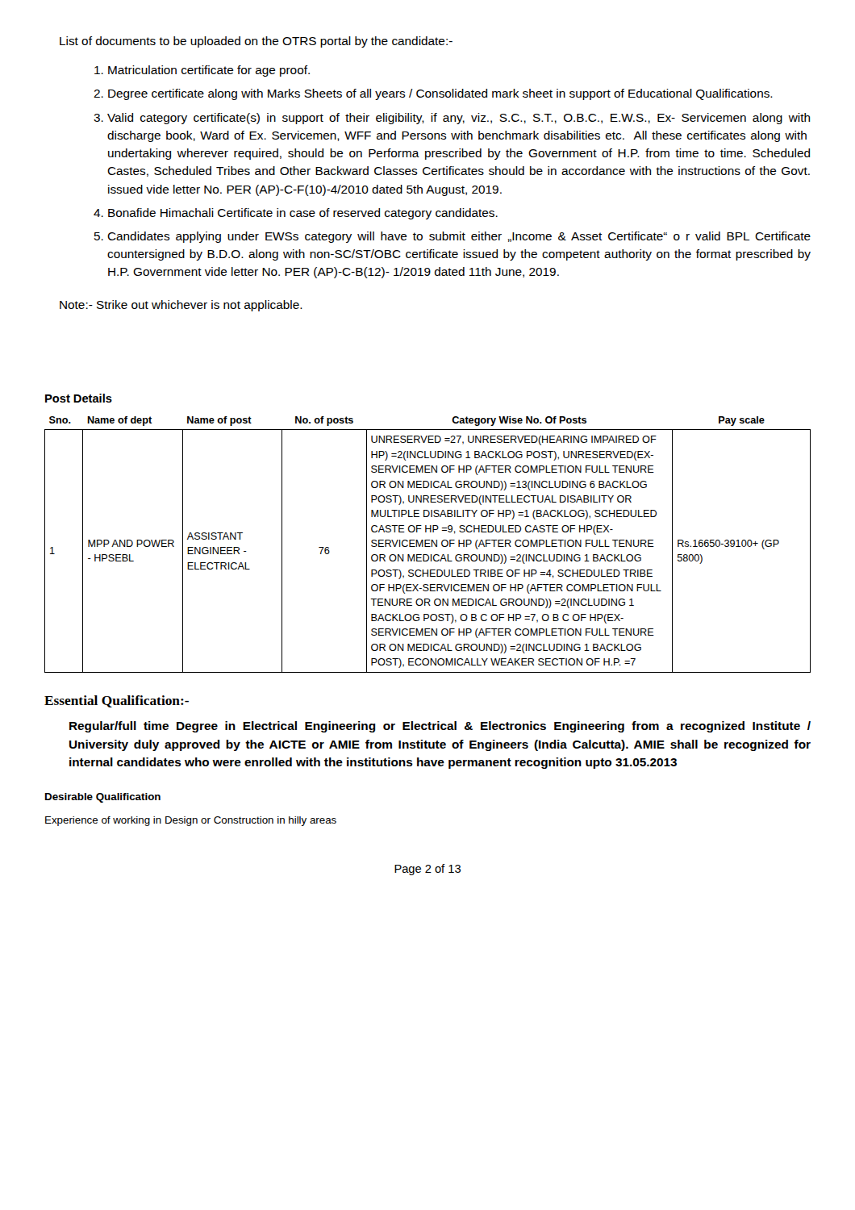List of documents to be uploaded on the OTRS portal by the candidate:-
Matriculation certificate for age proof.
Degree certificate along with Marks Sheets of all years / Consolidated mark sheet in support of Educational Qualifications.
Valid category certificate(s) in support of their eligibility, if any, viz., S.C., S.T., O.B.C., E.W.S., Ex- Servicemen along with discharge book, Ward of Ex. Servicemen, WFF and Persons with benchmark disabilities etc. All these certificates along with undertaking wherever required, should be on Performa prescribed by the Government of H.P. from time to time. Scheduled Castes, Scheduled Tribes and Other Backward Classes Certificates should be in accordance with the instructions of the Govt. issued vide letter No. PER (AP)-C-F(10)-4/2010 dated 5th August, 2019.
Bonafide Himachali Certificate in case of reserved category candidates.
Candidates applying under EWSs category will have to submit either „Income & Asset Certificate“ o r valid BPL Certificate countersigned by B.D.O. along with non-SC/ST/OBC certificate issued by the competent authority on the format prescribed by H.P. Government vide letter No. PER (AP)-C-B(12)- 1/2019 dated 11th June, 2019.
Note:- Strike out whichever is not applicable.
Post Details
| Sno. | Name of dept | Name of post | No. of posts | Category Wise No. Of Posts | Pay scale |
| --- | --- | --- | --- | --- | --- |
| 1 | MPP AND POWER - HPSEBL | ASSISTANT ENGINEER - ELECTRICAL | 76 | UNRESERVED =27, UNRESERVED(HEARING IMPAIRED OF HP) =2(INCLUDING 1 BACKLOG POST), UNRESERVED(EX-SERVICEMEN OF HP (AFTER COMPLETION FULL TENURE OR ON MEDICAL GROUND)) =13(INCLUDING 6 BACKLOG POST), UNRESERVED(INTELLECTUAL DISABILITY OR MULTIPLE DISABILITY OF HP) =1 (BACKLOG), SCHEDULED CASTE OF HP =9, SCHEDULED CASTE OF HP(EX-SERVICEMEN OF HP (AFTER COMPLETION FULL TENURE OR ON MEDICAL GROUND)) =2(INCLUDING 1 BACKLOG POST), SCHEDULED TRIBE OF HP =4, SCHEDULED TRIBE OF HP(EX-SERVICEMEN OF HP (AFTER COMPLETION FULL TENURE OR ON MEDICAL GROUND)) =2(INCLUDING 1 BACKLOG POST), O B C OF HP =7, O B C OF HP(EX-SERVICEMEN OF HP (AFTER COMPLETION FULL TENURE OR ON MEDICAL GROUND)) =2(INCLUDING 1 BACKLOG POST), ECONOMICALLY WEAKER SECTION OF H.P. =7 | Rs.16650-39100+ (GP 5800) |
Essential Qualification:-
Regular/full time Degree in Electrical Engineering or Electrical & Electronics Engineering from a recognized Institute / University duly approved by the AICTE or AMIE from Institute of Engineers (India Calcutta). AMIE shall be recognized for internal candidates who were enrolled with the institutions have permanent recognition upto 31.05.2013
Desirable Qualification
Experience of working in Design or Construction in hilly areas
Page 2 of 13